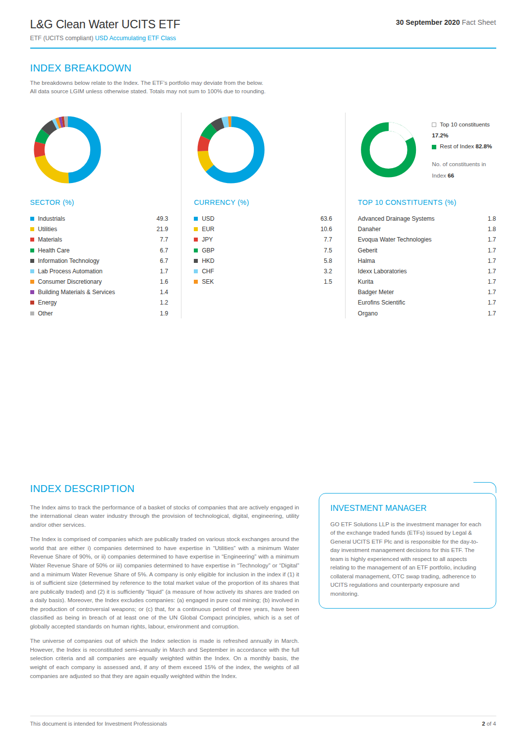L&G Clean Water UCITS ETF
ETF (UCITS compliant) USD Accumulating ETF Class
30 September 2020 Fact Sheet
INDEX BREAKDOWN
The breakdowns below relate to the Index. The ETF’s portfolio may deviate from the below.
All data source LGIM unless otherwise stated. Totals may not sum to 100% due to rounding.
SECTOR (%)
| | Industrials | 49.3 |
| | Utilities | 21.9 |
| | Materials | 7.7 |
| | Health Care | 6.7 |
| | Information Technology | 6.7 |
| | Lab Process Automation | 1.7 |
| | Consumer Discretionary | 1.6 |
| | Building Materials & Services | 1.4 |
| | Energy | 1.2 |
| | Other | 1.9 |
CURRENCY (%)
| | USD | 63.6 |
| | EUR | 10.6 |
| | JPY | 7.7 |
| | GBP | 7.5 |
| | HKD | 5.8 |
| | CHF | 3.2 |
| | SEK | 1.5 |
Top 10 constituents 17.2%
Rest of Index 82.8%
No. of constituents in Index 66
TOP 10 CONSTITUENTS (%)
| Advanced Drainage Systems | 1.8 |
| Danaher | 1.8 |
| Evoqua Water Technologies | 1.7 |
| Geberit | 1.7 |
| Halma | 1.7 |
| Idexx Laboratories | 1.7 |
| Kurita | 1.7 |
| Badger Meter | 1.7 |
| Eurofins Scientific | 1.7 |
| Organo | 1.7 |
INDEX DESCRIPTION
The Index aims to track the performance of a basket of stocks of companies that are actively engaged in the international clean water industry through the provision of technological, digital, engineering, utility and/or other services.
The Index is comprised of companies which are publically traded on various stock exchanges around the world that are either i) companies determined to have expertise in “Utilities” with a minimum Water Revenue Share of 90%, or ii) companies determined to have expertise in “Engineering” with a minimum Water Revenue Share of 50% or iii) companies determined to have expertise in “Technology” or “Digital” and a minimum Water Revenue Share of 5%. A company is only eligible for inclusion in the index if (1) it is of sufficient size (determined by reference to the total market value of the proportion of its shares that are publically traded) and (2) it is sufficiently “liquid” (a measure of how actively its shares are traded on a daily basis). Moreover, the Index excludes companies: (a) engaged in pure coal mining; (b) involved in the production of controversial weapons; or (c) that, for a continuous period of three years, have been classified as being in breach of at least one of the UN Global Compact principles, which is a set of globally accepted standards on human rights, labour, environment and corruption.
The universe of companies out of which the Index selection is made is refreshed annually in March. However, the Index is reconstituted semi-annually in March and September in accordance with the full selection criteria and all companies are equally weighted within the Index. On a monthly basis, the weight of each company is assessed and, if any of them exceed 15% of the index, the weights of all companies are adjusted so that they are again equally weighted within the Index.
INVESTMENT MANAGER
GO ETF Solutions LLP is the investment manager for each of the exchange traded funds (ETFs) issued by Legal & General UCITS ETF Plc and is responsible for the day-to-day investment management decisions for this ETF. The team is highly experienced with respect to all aspects relating to the management of an ETF portfolio, including collateral management, OTC swap trading, adherence to UCITS regulations and counterparty exposure and monitoring.
This document is intended for Investment Professionals
2 of 4